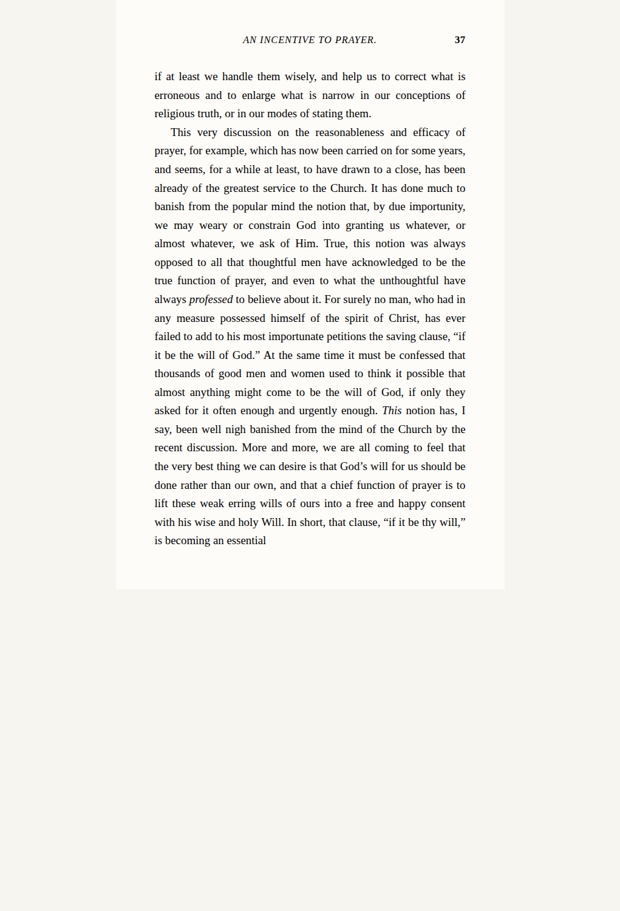An Incentive to Prayer. 37
if at least we handle them wisely, and help us to correct what is erroneous and to enlarge what is narrow in our conceptions of religious truth, or in our modes of stating them.
This very discussion on the reasonableness and efficacy of prayer, for example, which has now been carried on for some years, and seems, for a while at least, to have drawn to a close, has been already of the greatest service to the Church. It has done much to banish from the popular mind the notion that, by due importunity, we may weary or constrain God into granting us whatever, or almost whatever, we ask of Him. True, this notion was always opposed to all that thoughtful men have acknowledged to be the true function of prayer, and even to what the unthoughtful have always professed to believe about it. For surely no man, who had in any measure possessed himself of the spirit of Christ, has ever failed to add to his most importunate petitions the saving clause, “if it be the will of God.” At the same time it must be confessed that thousands of good men and women used to think it possible that almost anything might come to be the will of God, if only they asked for it often enough and urgently enough. This notion has, I say, been well nigh banished from the mind of the Church by the recent discussion. More and more, we are all coming to feel that the very best thing we can desire is that God’s will for us should be done rather than our own, and that a chief function of prayer is to lift these weak erring wills of ours into a free and happy consent with his wise and holy Will. In short, that clause, “if it be thy will,” is becoming an essential